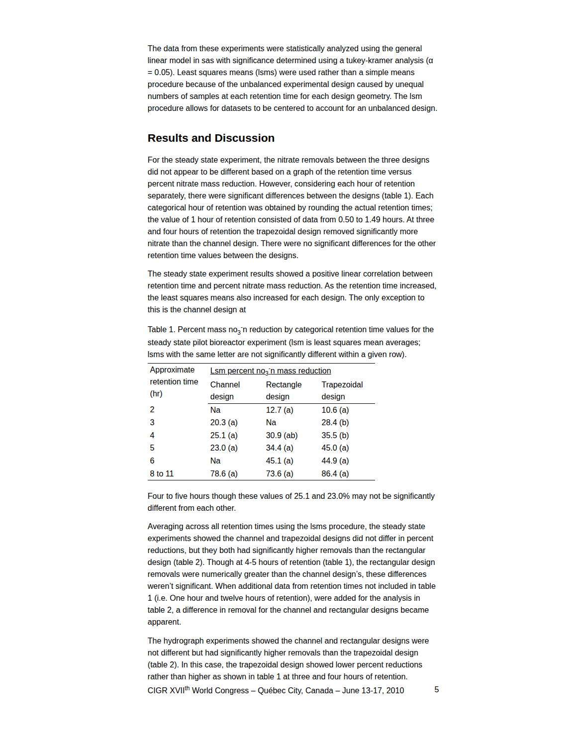The data from these experiments were statistically analyzed using the general linear model in sas with significance determined using a tukey-kramer analysis (α = 0.05). Least squares means (lsms) were used rather than a simple means procedure because of the unbalanced experimental design caused by unequal numbers of samples at each retention time for each design geometry. The lsm procedure allows for datasets to be centered to account for an unbalanced design.
Results and Discussion
For the steady state experiment, the nitrate removals between the three designs did not appear to be different based on a graph of the retention time versus percent nitrate mass reduction. However, considering each hour of retention separately, there were significant differences between the designs (table 1). Each categorical hour of retention was obtained by rounding the actual retention times; the value of 1 hour of retention consisted of data from 0.50 to 1.49 hours. At three and four hours of retention the trapezoidal design removed significantly more nitrate than the channel design. There were no significant differences for the other retention time values between the designs.
The steady state experiment results showed a positive linear correlation between retention time and percent nitrate mass reduction. As the retention time increased, the least squares means also increased for each design. The only exception to this is the channel design at
Table 1. Percent mass no3-n reduction by categorical retention time values for the steady state pilot bioreactor experiment (lsm is least squares mean averages; lsms with the same letter are not significantly different within a given row).
| Approximate retention time (hr) | Lsm percent no 3 - n mass reduction |
| Channel design | Rectangle design | Trapezoidal design |
| 2 | Na | 12.7 (a) | 10.6 (a) |
| 3 | 20.3 (a) | Na | 28.4 (b) |
| 4 | 25.1 (a) | 30.9 (ab) | 35.5 (b) |
| 5 | 23.0 (a) | 34.4 (a) | 45.0 (a) |
| 6 | Na | 45.1 (a) | 44.9 (a) |
| 8 to 11 | 78.6 (a) | 73.6 (a) | 86.4 (a) |
Four to five hours though these values of 25.1 and 23.0% may not be significantly different from each other.
Averaging across all retention times using the lsms procedure, the steady state experiments showed the channel and trapezoidal designs did not differ in percent reductions, but they both had significantly higher removals than the rectangular design (table 2). Though at 4-5 hours of retention (table 1), the rectangular design removals were numerically greater than the channel design’s, these differences weren’t significant. When additional data from retention times not included in table 1 (i.e. One hour and twelve hours of retention), were added for the analysis in table 2, a difference in removal for the channel and rectangular designs became apparent.
The hydrograph experiments showed the channel and rectangular designs were not different but had significantly higher removals than the trapezoidal design (table 2). In this case, the trapezoidal design showed lower percent reductions rather than higher as shown in table 1 at three and four hours of retention.
CIGR XVIIth World Congress – Québec City, Canada – June 13-17, 2010 5